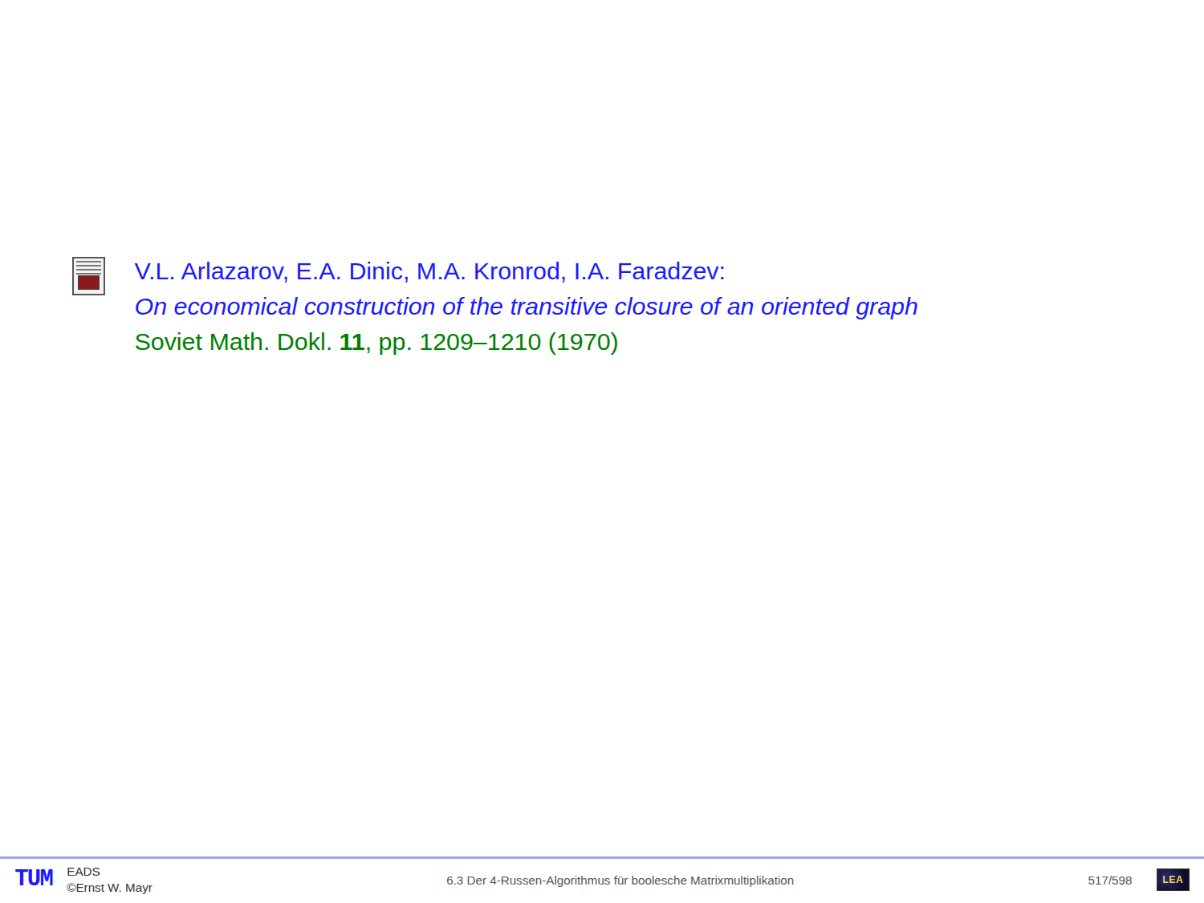V.L. Arlazarov, E.A. Dinic, M.A. Kronrod, I.A. Faradzev: On economical construction of the transitive closure of an oriented graph Soviet Math. Dokl. 11, pp. 1209–1210 (1970)
TUM
EADS
©Ernst W. Mayr
6.3 Der 4-Russen-Algorithmus für boolesche Matrixmultiplikation
517/598
LEA